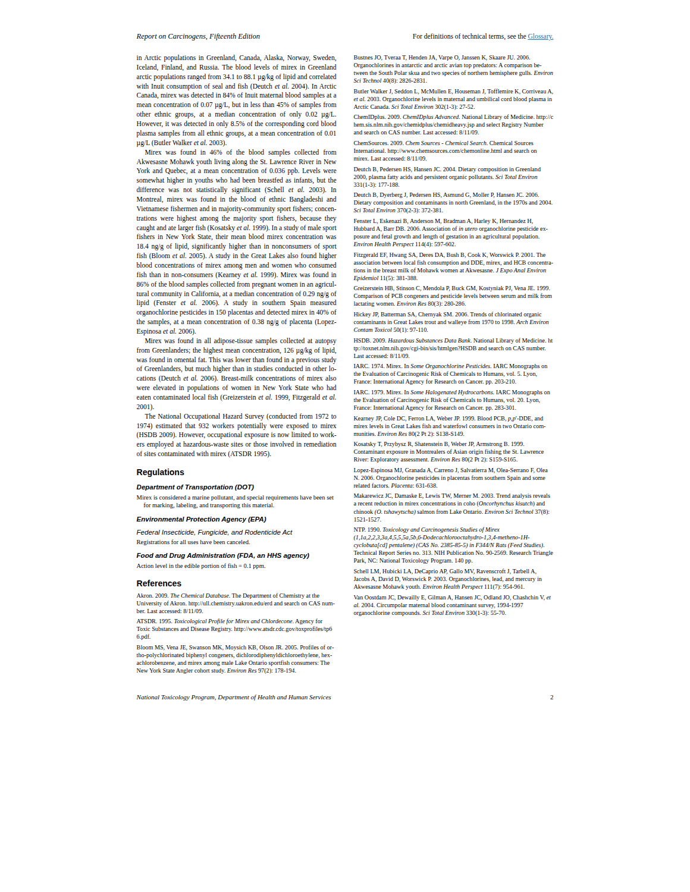Report on Carcinogens, Fifteenth Edition
For definitions of technical terms, see the Glossary.
in Arctic populations in Greenland, Canada, Alaska, Norway, Sweden, Iceland, Finland, and Russia. The blood levels of mirex in Greenland arctic populations ranged from 34.1 to 88.1 µg/kg of lipid and correlated with Inuit consumption of seal and fish (Deutch et al. 2004). In Arctic Canada, mirex was detected in 84% of Inuit maternal blood samples at a mean concentration of 0.07 µg/L, but in less than 45% of samples from other ethnic groups, at a median concentration of only 0.02 µg/L. However, it was detected in only 8.5% of the corresponding cord blood plasma samples from all ethnic groups, at a mean concentration of 0.01 µg/L (Butler Walker et al. 2003).
Mirex was found in 46% of the blood samples collected from Akwesasne Mohawk youth living along the St. Lawrence River in New York and Quebec, at a mean concentration of 0.036 ppb. Levels were somewhat higher in youths who had been breastfed as infants, but the difference was not statistically significant (Schell et al. 2003). In Montreal, mirex was found in the blood of ethnic Bangladeshi and Vietnamese fishermen and in majority-community sport fishers; concentrations were highest among the majority sport fishers, because they caught and ate larger fish (Kosatsky et al. 1999). In a study of male sport fishers in New York State, their mean blood mirex concentration was 18.4 ng/g of lipid, significantly higher than in nonconsumers of sport fish (Bloom et al. 2005). A study in the Great Lakes also found higher blood concentrations of mirex among men and women who consumed fish than in non-consumers (Kearney et al. 1999). Mirex was found in 86% of the blood samples collected from pregnant women in an agricultural community in California, at a median concentration of 0.29 ng/g of lipid (Fenster et al. 2006). A study in southern Spain measured organochlorine pesticides in 150 placentas and detected mirex in 40% of the samples, at a mean concentration of 0.38 ng/g of placenta (Lopez-Espinosa et al. 2006).
Mirex was found in all adipose-tissue samples collected at autopsy from Greenlanders; the highest mean concentration, 126 µg/kg of lipid, was found in omental fat. This was lower than found in a previous study of Greenlanders, but much higher than in studies conducted in other locations (Deutch et al. 2006). Breast-milk concentrations of mirex also were elevated in populations of women in New York State who had eaten contaminated local fish (Greizerstein et al. 1999, Fitzgerald et al. 2001).
The National Occupational Hazard Survey (conducted from 1972 to 1974) estimated that 932 workers potentially were exposed to mirex (HSDB 2009). However, occupational exposure is now limited to workers employed at hazardous-waste sites or those involved in remediation of sites contaminated with mirex (ATSDR 1995).
Regulations
Department of Transportation (DOT)
Mirex is considered a marine pollutant, and special requirements have been set for marking, labeling, and transporting this material.
Environmental Protection Agency (EPA)
Federal Insecticide, Fungicide, and Rodenticide Act
Registrations for all uses have been canceled.
Food and Drug Administration (FDA, an HHS agency)
Action level in the edible portion of fish = 0.1 ppm.
References
Akron. 2009. The Chemical Database. The Department of Chemistry at the University of Akron. http://ull.chemistry.uakron.edu/erd and search on CAS number. Last accessed: 8/11/09.
ATSDR. 1995. Toxicological Profile for Mirex and Chlordecone. Agency for Toxic Substances and Disease Registry. http://www.atsdr.cdc.gov/toxprofiles/tp66.pdf.
Bloom MS, Vena JE, Swanson MK, Moysich KB, Olson JR. 2005. Profiles of ortho-polychlorinated biphenyl congeners, dichlorodiphenyldichloroethylene, hexachlorobenzene, and mirex among male Lake Ontario sportfish consumers: The New York State Angler cohort study. Environ Res 97(2): 178-194.
Bustnes JO, Tveraa T, Henden JA, Varpe O, Janssen K, Skaare JU. 2006. Organochlorines in antarctic and arctic avian top predators: A comparison between the South Polar skua and two species of northern hemisphere gulls. Environ Sci Technol 40(8): 2826-2831.
Butler Walker J, Seddon L, McMullen E, Houseman J, Tofflemire K, Corriveau A, et al. 2003. Organochlorine levels in maternal and umbilical cord blood plasma in Arctic Canada. Sci Total Environ 302(1-3): 27-52.
ChemIDplus. 2009. ChemIDplus Advanced. National Library of Medicine. http://chem.sis.nlm.nih.gov/chemidplus/chemidheavy.jsp and select Registry Number and search on CAS number. Last accessed: 8/11/09.
ChemSources. 2009. Chem Sources - Chemical Search. Chemical Sources International. http://www.chemsources.com/chemonline.html and search on mirex. Last accessed: 8/11/09.
Deutch B, Pedersen HS, Hansen JC. 2004. Dietary composition in Greenland 2000, plasma fatty acids and persistent organic pollutants. Sci Total Environ 331(1-3): 177-188.
Deutch B, Dyerberg J, Pedersen HS, Asmund G, Moller P, Hansen JC. 2006. Dietary composition and contaminants in north Greenland, in the 1970s and 2004. Sci Total Environ 370(2-3): 372-381.
Fenster L, Eskenazi B, Anderson M, Bradman A, Harley K, Hernandez H, Hubbard A, Barr DB. 2006. Association of in utero organochlorine pesticide exposure and fetal growth and length of gestation in an agricultural population. Environ Health Perspect 114(4): 597-602.
Fitzgerald EF, Hwang SA, Deres DA, Bush B, Cook K, Worswick P. 2001. The association between local fish consumption and DDE, mirex, and HCB concentrations in the breast milk of Mohawk women at Akwesasne. J Expo Anal Environ Epidemiol 11(5): 381-388.
Greizerstein HB, Stinson C, Mendola P, Buck GM, Kostyniak PJ, Vena JE. 1999. Comparison of PCB congeners and pesticide levels between serum and milk from lactating women. Environ Res 80(3): 280-286.
Hickey JP, Batterman SA, Chernyak SM. 2006. Trends of chlorinated organic contaminants in Great Lakes trout and walleye from 1970 to 1998. Arch Environ Contam Toxicol 50(1): 97-110.
HSDB. 2009. Hazardous Substances Data Bank. National Library of Medicine. http://toxnet.nlm.nih.gov/cgi-bin/sis/htmlgen?HSDB and search on CAS number. Last accessed: 8/11/09.
IARC. 1974. Mirex. In Some Organochlorine Pesticides. IARC Monographs on the Evaluation of Carcinogenic Risk of Chemicals to Humans, vol. 5. Lyon, France: International Agency for Research on Cancer. pp. 203-210.
IARC. 1979. Mirex. In Some Halogenated Hydrocarbons. IARC Monographs on the Evaluation of Carcinogenic Risk of Chemicals to Humans, vol. 20. Lyon, France: International Agency for Research on Cancer. pp. 283-301.
Kearney JP, Cole DC, Ferron LA, Weber JP. 1999. Blood PCB, p,p′-DDE, and mirex levels in Great Lakes fish and waterfowl consumers in two Ontario communities. Environ Res 80(2 Pt 2): S138-S149.
Kosatsky T, Przybysz R, Shatenstein B, Weber JP, Armstrong B. 1999. Contaminant exposure in Montrealers of Asian origin fishing the St. Lawrence River: Exploratory assessment. Environ Res 80(2 Pt 2): S159-S165.
Lopez-Espinosa MJ, Granada A, Carreno J, Salvatierra M, Olea-Serrano F, Olea N. 2006. Organochlorine pesticides in placentas from southern Spain and some related factors. Placenta: 631-638.
Makarewicz JC, Damaske E, Lewis TW, Merner M. 2003. Trend analysis reveals a recent reduction in mirex concentrations in coho (Oncorhynchus kisutch) and chinook (O. tshawytscha) salmon from Lake Ontario. Environ Sci Technol 37(8): 1521-1527.
NTP. 1990. Toxicology and Carcinogenesis Studies of Mirex (1,1a,2,2,3,3a,4,5,5,5a,5b,6-Dodecachlorooctahydro-1,3,4-metheno-1H-cyclobuta[cd] pentalene) (CAS No. 2385-85-5) in F344/N Rats (Feed Studies). Technical Report Series no. 313. NIH Publication No. 90-2569. Research Triangle Park, NC: National Toxicology Program. 140 pp.
Schell LM, Hubicki LA, DeCaprio AP, Gallo MV, Ravenscroft J, Tarbell A, Jacobs A, David D, Worswick P. 2003. Organochlorines, lead, and mercury in Akwesasne Mohawk youth. Environ Health Perspect 111(7): 954-961.
Van Oostdam JC, Dewailly E, Gilman A, Hansen JC, Odland JO, Chashchin V, et al. 2004. Circumpolar maternal blood contaminant survey, 1994-1997 organochlorine compounds. Sci Total Environ 330(1-3): 55-70.
National Toxicology Program, Department of Health and Human Services
2